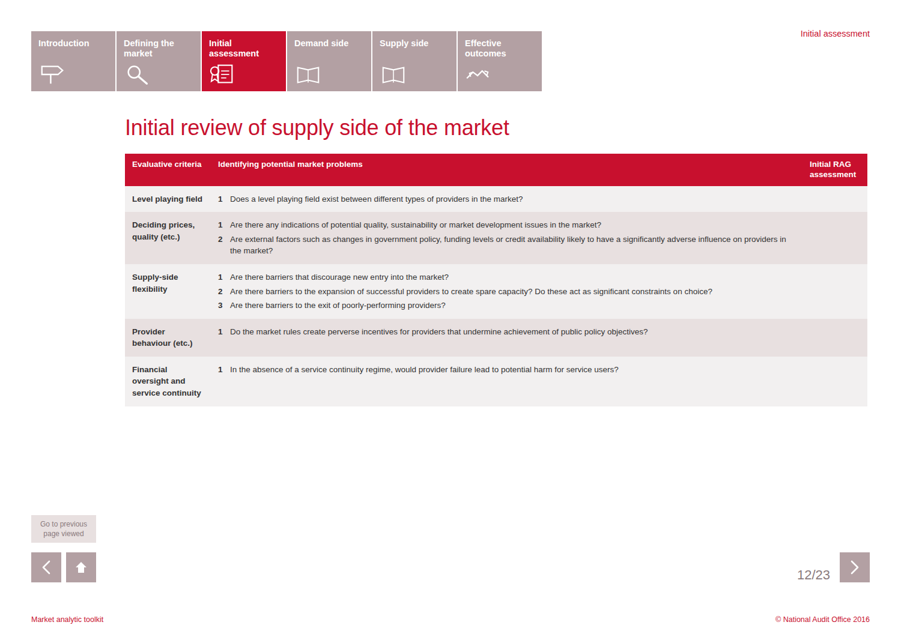Introduction
Defining the
market
Initial
assessment
Demand side
Supply side
Effective
outcomes
Initial assessment
Initial review of supply side of the market
| Evaluative criteria | Identifying potential market problems | Initial RAG assessment |
| --- | --- | --- |
| Level playing field | Does a level playing field exist between different types of providers in the market? | |
| Deciding prices, quality (etc.) | Are there any indications of potential quality, sustainability or market development issues in the market? Are external factors such as changes in government policy, funding levels or credit availability likely to have a significantly adverse influence on providers in the market? | |
| Supply-side flexibility | Are there barriers that discourage new entry into the market? Are there barriers to the expansion of successful providers to create spare capacity? Do these act as significant constraints on choice? Are there barriers to the exit of poorly-performing providers? | |
| Provider behaviour (etc.) | Do the market rules create perverse incentives for providers that undermine achievement of public policy objectives? | |
| Financial oversight and service continuity | In the absence of a service continuity regime, would provider failure lead to potential harm for service users? | |
Go to previous
page viewed
12/23
Market analytic toolkit
© National Audit Office 2016